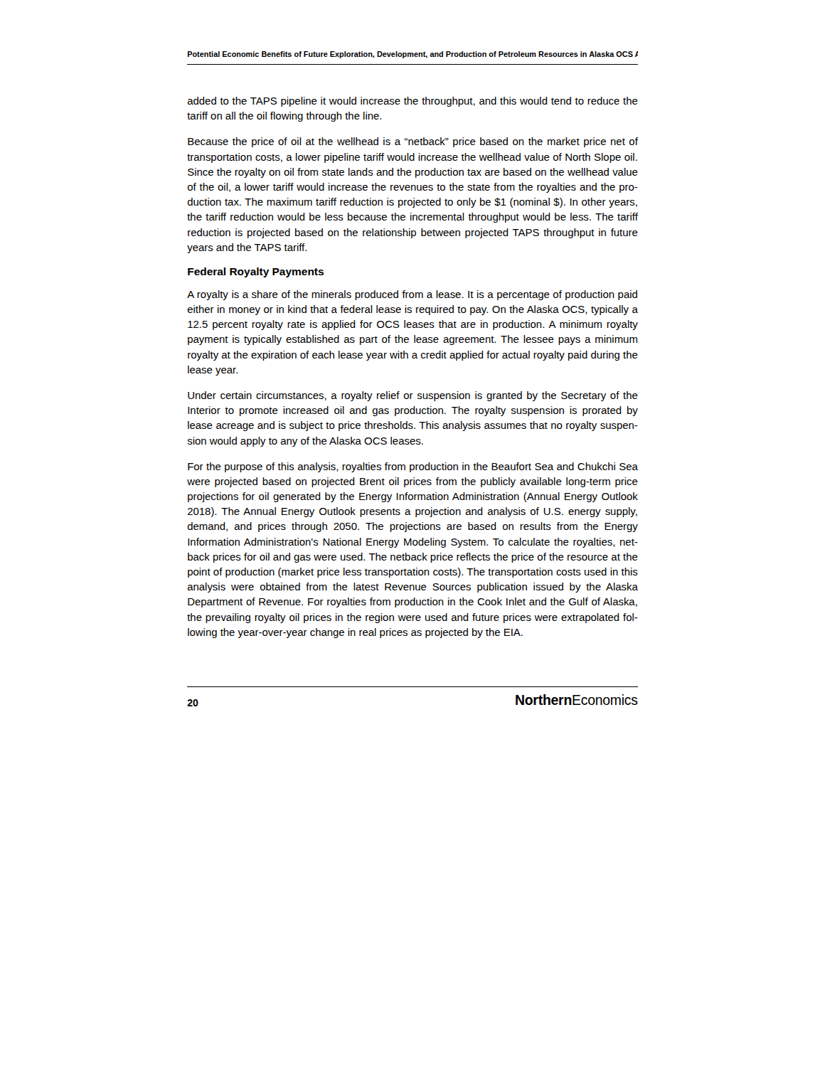Potential Economic Benefits of Future Exploration, Development, and Production of Petroleum Resources in Alaska OCS Areas
added to the TAPS pipeline it would increase the throughput, and this would tend to reduce the tariff on all the oil flowing through the line.
Because the price of oil at the wellhead is a “netback” price based on the market price net of transportation costs, a lower pipeline tariff would increase the wellhead value of North Slope oil. Since the royalty on oil from state lands and the production tax are based on the wellhead value of the oil, a lower tariff would increase the revenues to the state from the royalties and the production tax. The maximum tariff reduction is projected to only be $1 (nominal $). In other years, the tariff reduction would be less because the incremental throughput would be less. The tariff reduction is projected based on the relationship between projected TAPS throughput in future years and the TAPS tariff.
Federal Royalty Payments
A royalty is a share of the minerals produced from a lease. It is a percentage of production paid either in money or in kind that a federal lease is required to pay. On the Alaska OCS, typically a 12.5 percent royalty rate is applied for OCS leases that are in production. A minimum royalty payment is typically established as part of the lease agreement. The lessee pays a minimum royalty at the expiration of each lease year with a credit applied for actual royalty paid during the lease year.
Under certain circumstances, a royalty relief or suspension is granted by the Secretary of the Interior to promote increased oil and gas production. The royalty suspension is prorated by lease acreage and is subject to price thresholds. This analysis assumes that no royalty suspension would apply to any of the Alaska OCS leases.
For the purpose of this analysis, royalties from production in the Beaufort Sea and Chukchi Sea were projected based on projected Brent oil prices from the publicly available long-term price projections for oil generated by the Energy Information Administration (Annual Energy Outlook 2018). The Annual Energy Outlook presents a projection and analysis of U.S. energy supply, demand, and prices through 2050. The projections are based on results from the Energy Information Administration's National Energy Modeling System. To calculate the royalties, netback prices for oil and gas were used. The netback price reflects the price of the resource at the point of production (market price less transportation costs). The transportation costs used in this analysis were obtained from the latest Revenue Sources publication issued by the Alaska Department of Revenue. For royalties from production in the Cook Inlet and the Gulf of Alaska, the prevailing royalty oil prices in the region were used and future prices were extrapolated following the year-over-year change in real prices as projected by the EIA.
20 Northern Economics